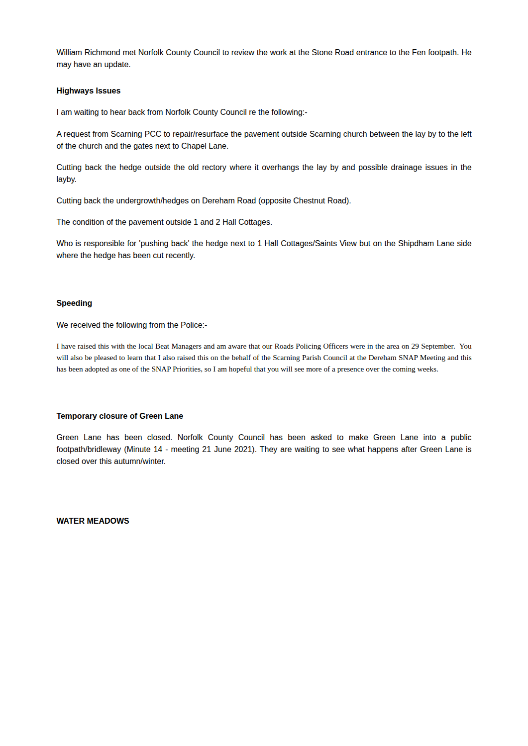William Richmond met Norfolk County Council to review the work at the Stone Road entrance to the Fen footpath. He may have an update.
Highways Issues
I am waiting to hear back from Norfolk County Council re the following:-
A request from Scarning PCC to repair/resurface the pavement outside Scarning church between the lay by to the left of the church and the gates next to Chapel Lane.
Cutting back the hedge outside the old rectory where it overhangs the lay by and possible drainage issues in the layby.
Cutting back the undergrowth/hedges on Dereham Road (opposite Chestnut Road).
The condition of the pavement outside 1 and 2 Hall Cottages.
Who is responsible for 'pushing back' the hedge next to 1 Hall Cottages/Saints View but on the Shipdham Lane side where the hedge has been cut recently.
Speeding
We received the following from the Police:-
I have raised this with the local Beat Managers and am aware that our Roads Policing Officers were in the area on 29 September. You will also be pleased to learn that I also raised this on the behalf of the Scarning Parish Council at the Dereham SNAP Meeting and this has been adopted as one of the SNAP Priorities, so I am hopeful that you will see more of a presence over the coming weeks.
Temporary closure of Green Lane
Green Lane has been closed. Norfolk County Council has been asked to make Green Lane into a public footpath/bridleway (Minute 14 - meeting 21 June 2021). They are waiting to see what happens after Green Lane is closed over this autumn/winter.
WATER MEADOWS